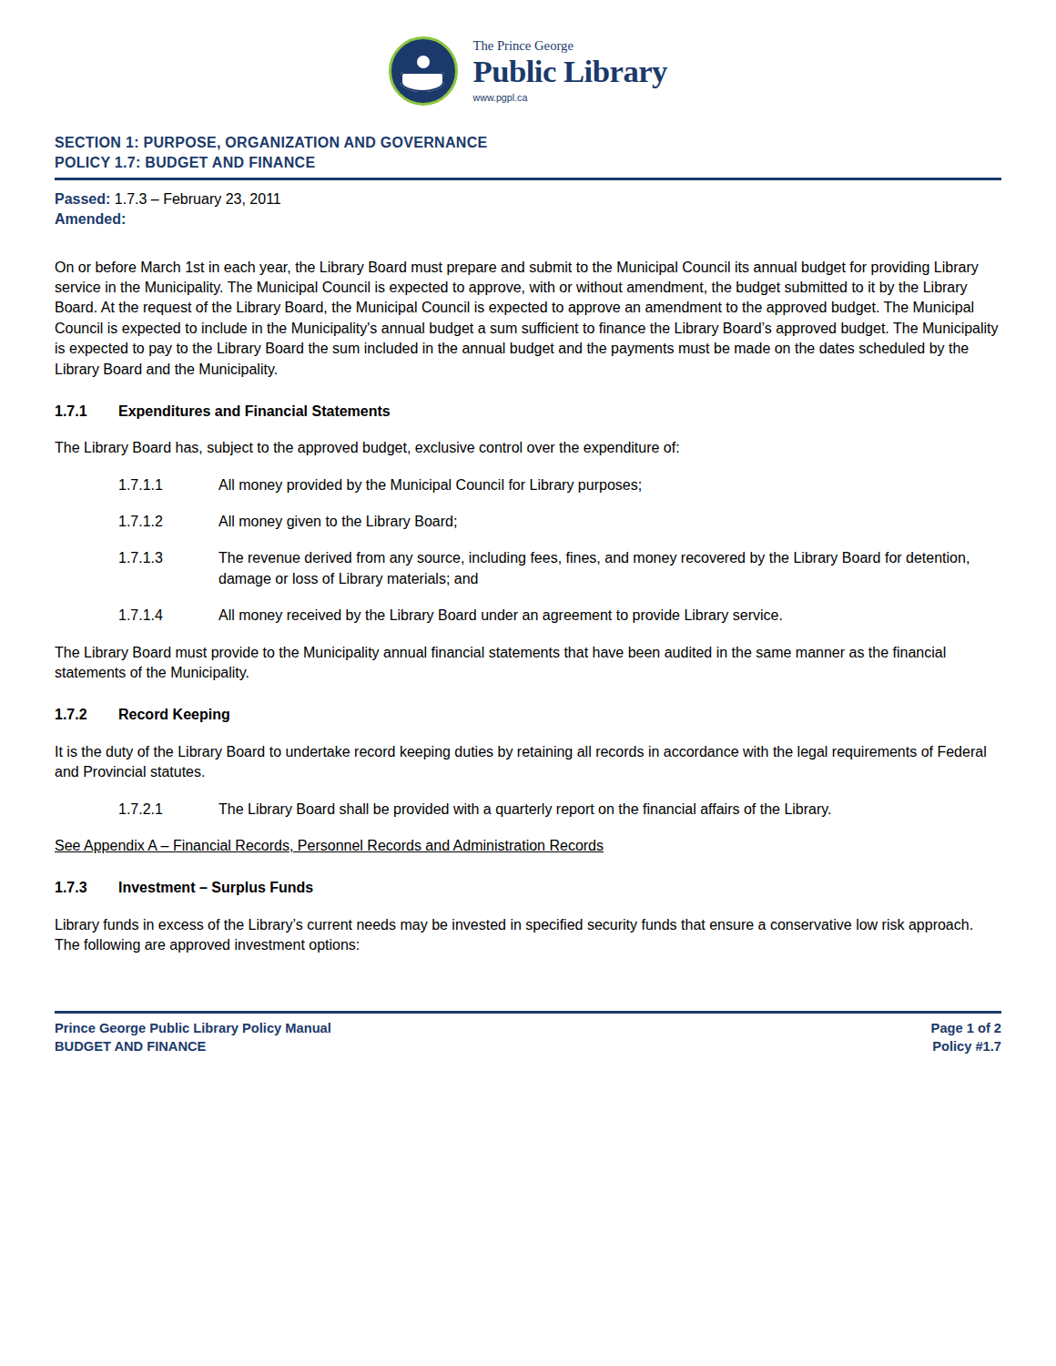The Prince George
Public Library
www.pgpl.ca
SECTION 1: PURPOSE, ORGANIZATION AND GOVERNANCE
POLICY 1.7: BUDGET AND FINANCE
Passed: 1.7.3 – February 23, 2011
Amended:
On or before March 1st in each year, the Library Board must prepare and submit to the Municipal Council its annual budget for providing Library service in the Municipality. The Municipal Council is expected to approve, with or without amendment, the budget submitted to it by the Library Board. At the request of the Library Board, the Municipal Council is expected to approve an amendment to the approved budget. The Municipal Council is expected to include in the Municipality's annual budget a sum sufficient to finance the Library Board’s approved budget. The Municipality is expected to pay to the Library Board the sum included in the annual budget and the payments must be made on the dates scheduled by the Library Board and the Municipality.
1.7.1 Expenditures and Financial Statements
The Library Board has, subject to the approved budget, exclusive control over the expenditure of:
1.7.1.1 All money provided by the Municipal Council for Library purposes;
1.7.1.2 All money given to the Library Board;
1.7.1.3 The revenue derived from any source, including fees, fines, and money recovered by the Library Board for detention, damage or loss of Library materials; and
1.7.1.4 All money received by the Library Board under an agreement to provide Library service.
The Library Board must provide to the Municipality annual financial statements that have been audited in the same manner as the financial statements of the Municipality.
1.7.2 Record Keeping
It is the duty of the Library Board to undertake record keeping duties by retaining all records in accordance with the legal requirements of Federal and Provincial statutes.
1.7.2.1 The Library Board shall be provided with a quarterly report on the financial affairs of the Library.
See Appendix A – Financial Records, Personnel Records and Administration Records
1.7.3 Investment – Surplus Funds
Library funds in excess of the Library’s current needs may be invested in specified security funds that ensure a conservative low risk approach. The following are approved investment options:
| Prince George Public Library Policy Manual | Page 1 of 2 |
| BUDGET AND FINANCE | Policy #1.7 |